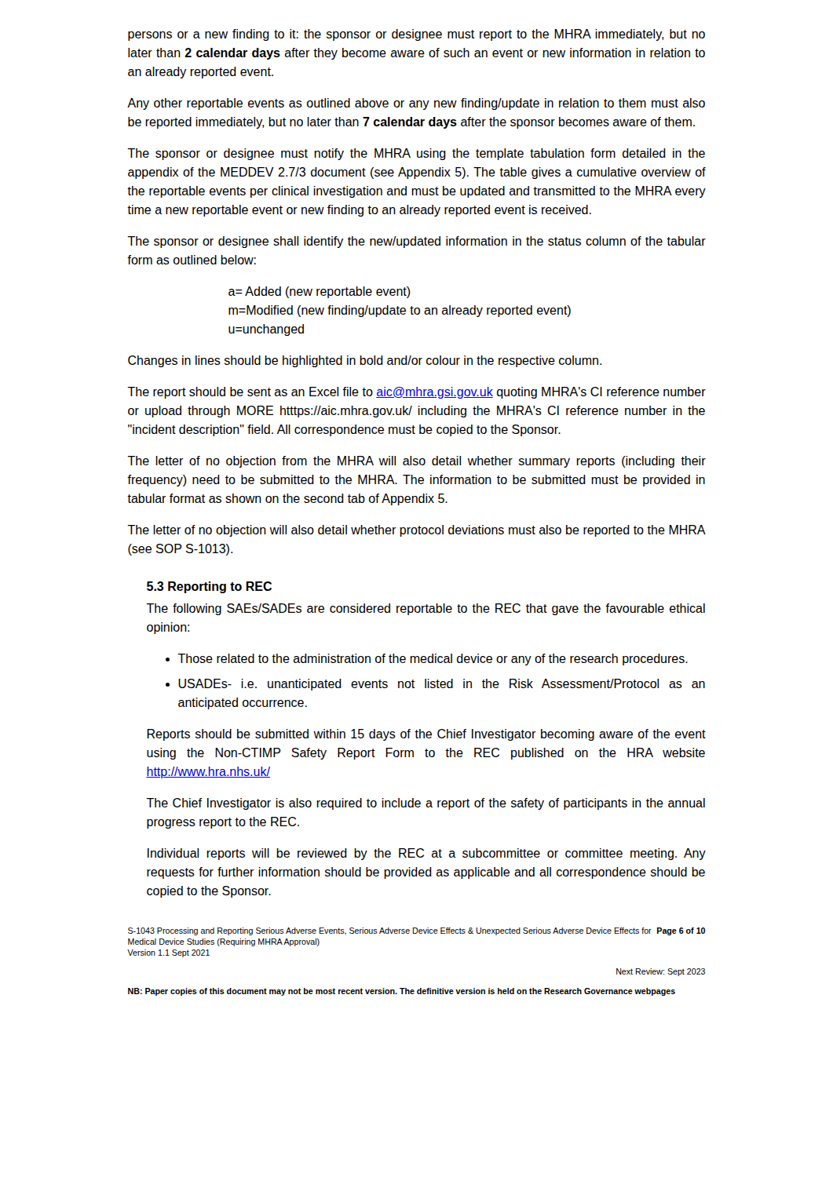persons or a new finding to it: the sponsor or designee must report to the MHRA immediately, but no later than 2 calendar days after they become aware of such an event or new information in relation to an already reported event.
Any other reportable events as outlined above or any new finding/update in relation to them must also be reported immediately, but no later than 7 calendar days after the sponsor becomes aware of them.
The sponsor or designee must notify the MHRA using the template tabulation form detailed in the appendix of the MEDDEV 2.7/3 document (see Appendix 5). The table gives a cumulative overview of the reportable events per clinical investigation and must be updated and transmitted to the MHRA every time a new reportable event or new finding to an already reported event is received.
The sponsor or designee shall identify the new/updated information in the status column of the tabular form as outlined below:
a= Added (new reportable event)
m=Modified (new finding/update to an already reported event)
u=unchanged
Changes in lines should be highlighted in bold and/or colour in the respective column.
The report should be sent as an Excel file to aic@mhra.gsi.gov.uk quoting MHRA's CI reference number or upload through MORE htttps://aic.mhra.gov.uk/ including the MHRA's CI reference number in the "incident description" field. All correspondence must be copied to the Sponsor.
The letter of no objection from the MHRA will also detail whether summary reports (including their frequency) need to be submitted to the MHRA. The information to be submitted must be provided in tabular format as shown on the second tab of Appendix 5.
The letter of no objection will also detail whether protocol deviations must also be reported to the MHRA (see SOP S-1013).
5.3 Reporting to REC
The following SAEs/SADEs are considered reportable to the REC that gave the favourable ethical opinion:
Those related to the administration of the medical device or any of the research procedures.
USADEs- i.e. unanticipated events not listed in the Risk Assessment/Protocol as an anticipated occurrence.
Reports should be submitted within 15 days of the Chief Investigator becoming aware of the event using the Non-CTIMP Safety Report Form to the REC published on the HRA website http://www.hra.nhs.uk/
The Chief Investigator is also required to include a report of the safety of participants in the annual progress report to the REC.
Individual reports will be reviewed by the REC at a subcommittee or committee meeting. Any requests for further information should be provided as applicable and all correspondence should be copied to the Sponsor.
Page 6 of 10 S-1043 Processing and Reporting Serious Adverse Events, Serious Adverse Device Effects & Unexpected Serious Adverse Device Effects for Medical Device Studies (Requiring MHRA Approval) Version 1.1 Sept 2021
Next Review: Sept 2023
NB: Paper copies of this document may not be most recent version. The definitive version is held on the Research Governance webpages